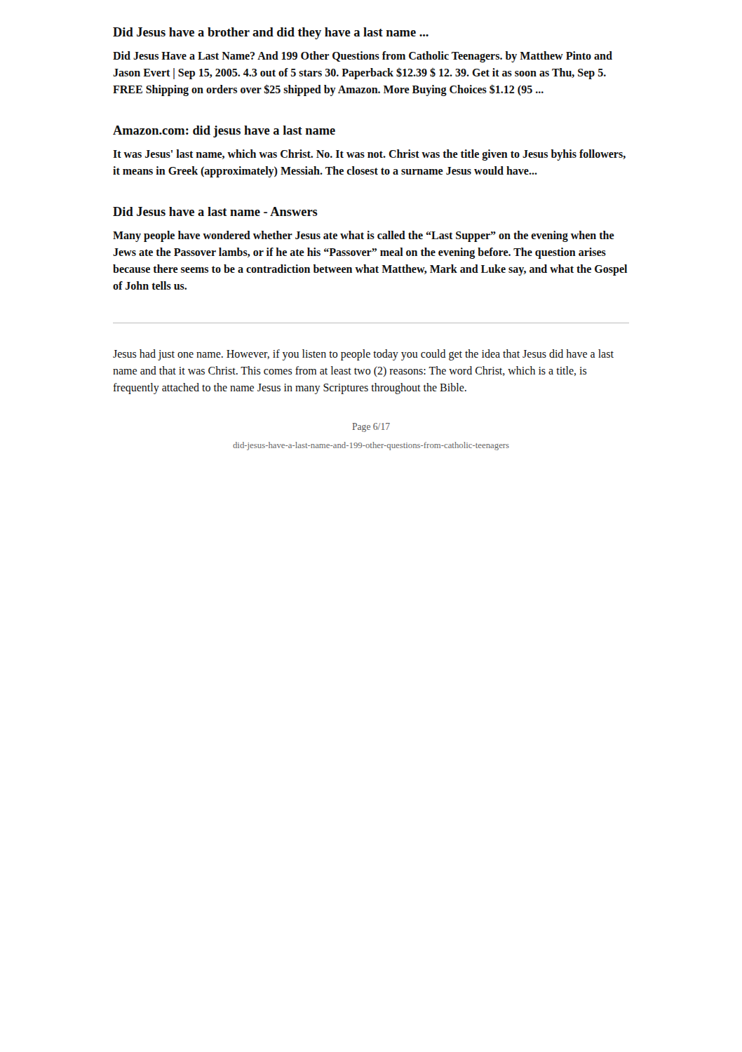Did Jesus have a brother and did they have a last name ...
Did Jesus Have a Last Name? And 199 Other Questions from Catholic Teenagers. by Matthew Pinto and Jason Evert | Sep 15, 2005. 4.3 out of 5 stars 30. Paperback $12.39 $ 12. 39. Get it as soon as Thu, Sep 5. FREE Shipping on orders over $25 shipped by Amazon. More Buying Choices $1.12 (95 ...
Amazon.com: did jesus have a last name
It was Jesus' last name, which was Christ. No. It was not. Christ was the title given to Jesus byhis followers, it means in Greek (approximately) Messiah. The closest to a surname Jesus would have...
Did Jesus have a last name - Answers
Many people have wondered whether Jesus ate what is called the “Last Supper” on the evening when the Jews ate the Passover lambs, or if he ate his “Passover” meal on the evening before. The question arises because there seems to be a contradiction between what Matthew, Mark and Luke say, and what the Gospel of John tells us.
Jesus had just one name. However, if you listen to people today you could get the idea that Jesus did have a last name and that it was Christ. This comes from at least two (2) reasons: The word Christ, which is a title, is frequently attached to the name Jesus in many Scriptures throughout the Bible.
Page 6/17
did-jesus-have-a-last-name-and-199-other-questions-from-catholic-teenagers